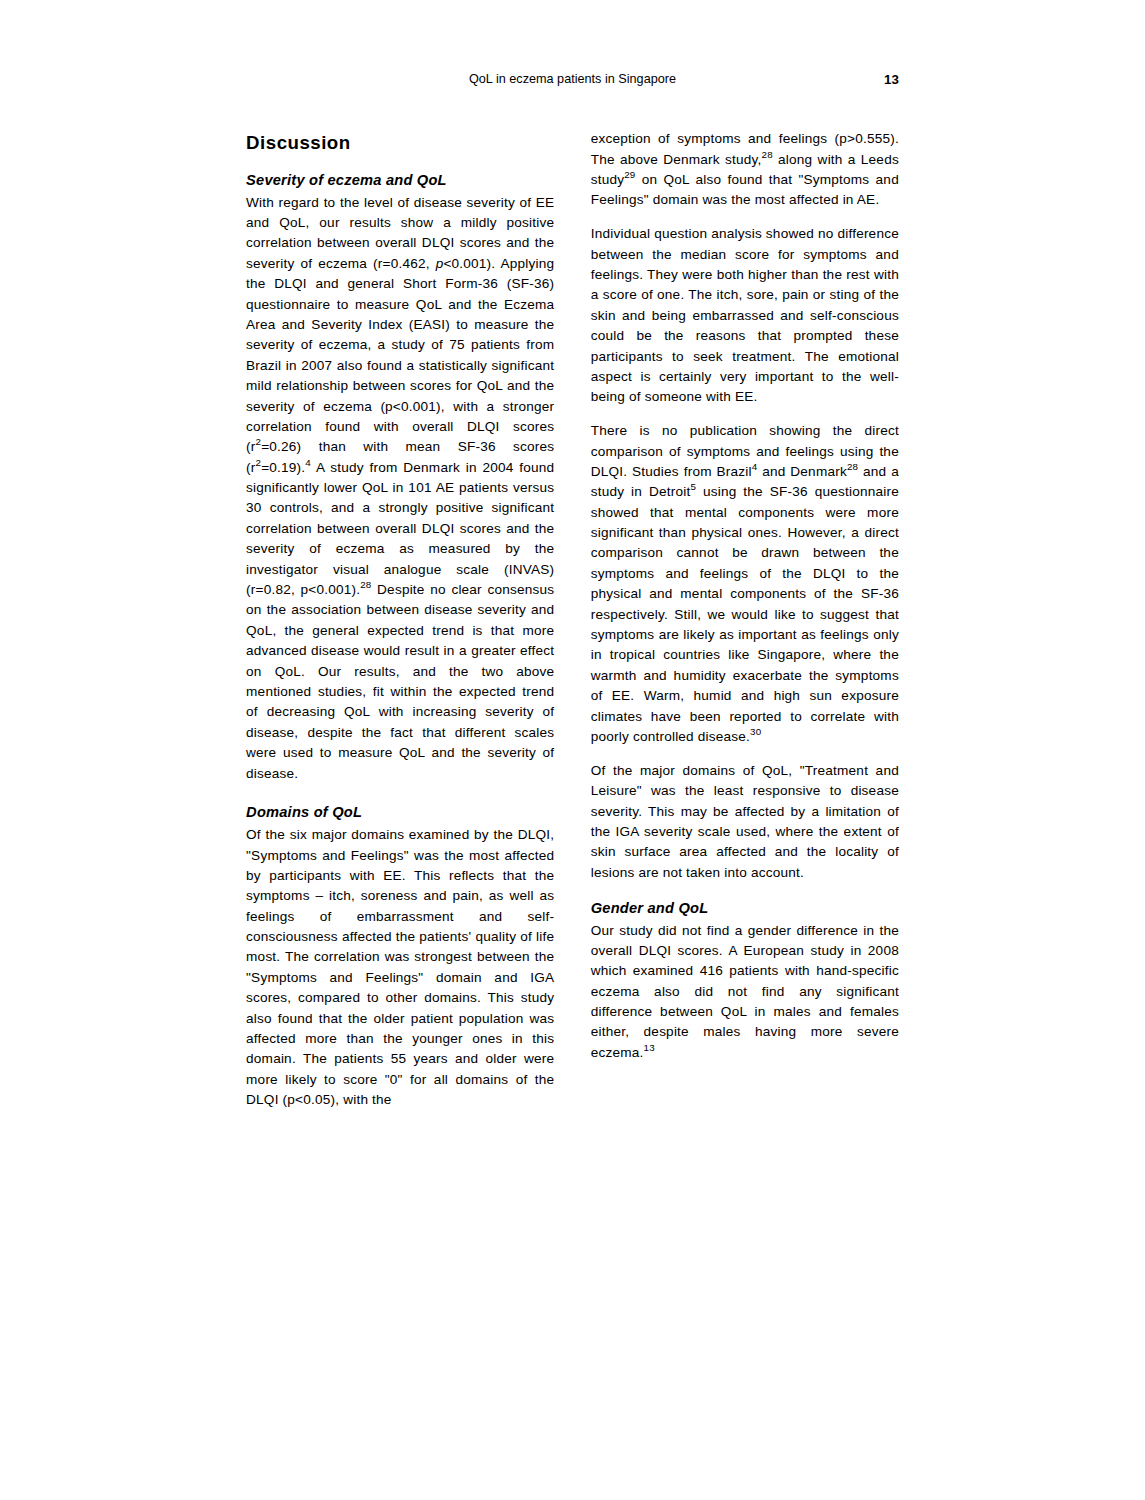QoL in eczema patients in Singapore 13
Discussion
Severity of eczema and QoL
With regard to the level of disease severity of EE and QoL, our results show a mildly positive correlation between overall DLQI scores and the severity of eczema (r=0.462, p<0.001). Applying the DLQI and general Short Form-36 (SF-36) questionnaire to measure QoL and the Eczema Area and Severity Index (EASI) to measure the severity of eczema, a study of 75 patients from Brazil in 2007 also found a statistically significant mild relationship between scores for QoL and the severity of eczema (p<0.001), with a stronger correlation found with overall DLQI scores (r2=0.26) than with mean SF-36 scores (r2=0.19).4 A study from Denmark in 2004 found significantly lower QoL in 101 AE patients versus 30 controls, and a strongly positive significant correlation between overall DLQI scores and the severity of eczema as measured by the investigator visual analogue scale (INVAS) (r=0.82, p<0.001).28 Despite no clear consensus on the association between disease severity and QoL, the general expected trend is that more advanced disease would result in a greater effect on QoL. Our results, and the two above mentioned studies, fit within the expected trend of decreasing QoL with increasing severity of disease, despite the fact that different scales were used to measure QoL and the severity of disease.
Domains of QoL
Of the six major domains examined by the DLQI, "Symptoms and Feelings" was the most affected by participants with EE. This reflects that the symptoms – itch, soreness and pain, as well as feelings of embarrassment and self-consciousness affected the patients' quality of life most. The correlation was strongest between the "Symptoms and Feelings" domain and IGA scores, compared to other domains. This study also found that the older patient population was affected more than the younger ones in this domain. The patients 55 years and older were more likely to score "0" for all domains of the DLQI (p<0.05), with the
exception of symptoms and feelings (p>0.555). The above Denmark study,28 along with a Leeds study29 on QoL also found that "Symptoms and Feelings" domain was the most affected in AE.
Individual question analysis showed no difference between the median score for symptoms and feelings. They were both higher than the rest with a score of one. The itch, sore, pain or sting of the skin and being embarrassed and self-conscious could be the reasons that prompted these participants to seek treatment. The emotional aspect is certainly very important to the well-being of someone with EE.
There is no publication showing the direct comparison of symptoms and feelings using the DLQI. Studies from Brazil4 and Denmark28 and a study in Detroit5 using the SF-36 questionnaire showed that mental components were more significant than physical ones. However, a direct comparison cannot be drawn between the symptoms and feelings of the DLQI to the physical and mental components of the SF-36 respectively. Still, we would like to suggest that symptoms are likely as important as feelings only in tropical countries like Singapore, where the warmth and humidity exacerbate the symptoms of EE. Warm, humid and high sun exposure climates have been reported to correlate with poorly controlled disease.30
Of the major domains of QoL, "Treatment and Leisure" was the least responsive to disease severity. This may be affected by a limitation of the IGA severity scale used, where the extent of skin surface area affected and the locality of lesions are not taken into account.
Gender and QoL
Our study did not find a gender difference in the overall DLQI scores. A European study in 2008 which examined 416 patients with hand-specific eczema also did not find any significant difference between QoL in males and females either, despite males having more severe eczema.13